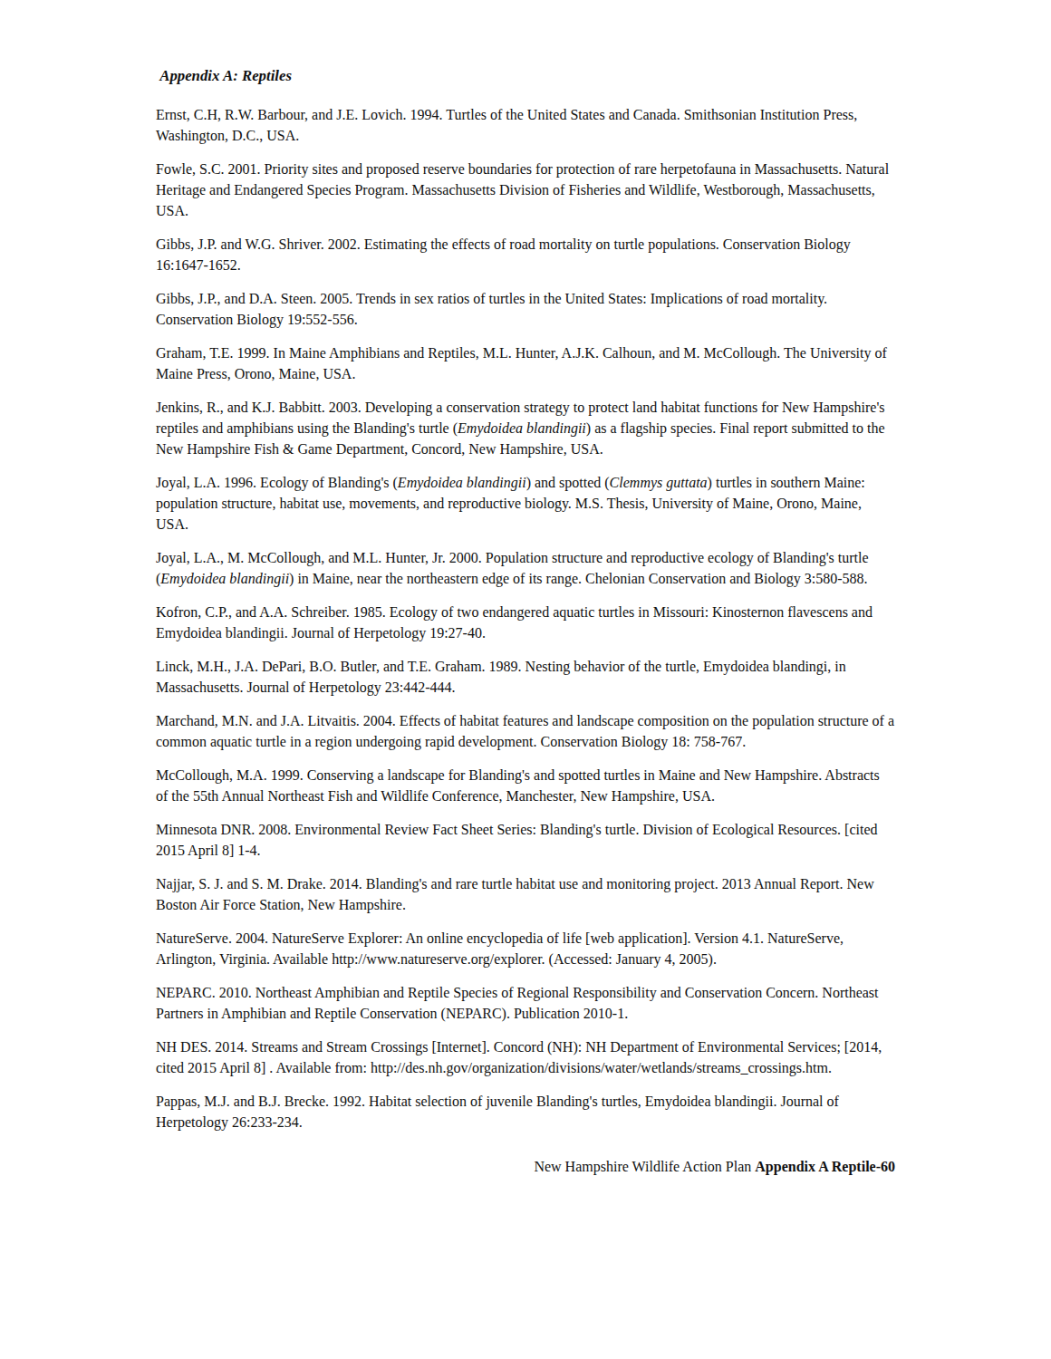Appendix A: Reptiles
Ernst, C.H, R.W. Barbour, and J.E. Lovich. 1994. Turtles of the United States and Canada. Smithsonian Institution Press, Washington, D.C., USA.
Fowle, S.C. 2001. Priority sites and proposed reserve boundaries for protection of rare herpetofauna in Massachusetts. Natural Heritage and Endangered Species Program. Massachusetts Division of Fisheries and Wildlife, Westborough, Massachusetts, USA.
Gibbs, J.P. and W.G. Shriver. 2002. Estimating the effects of road mortality on turtle populations. Conservation Biology 16:1647-1652.
Gibbs, J.P., and D.A. Steen. 2005. Trends in sex ratios of turtles in the United States: Implications of road mortality. Conservation Biology 19:552-556.
Graham, T.E. 1999. In Maine Amphibians and Reptiles, M.L. Hunter, A.J.K. Calhoun, and M. McCollough. The University of Maine Press, Orono, Maine, USA.
Jenkins, R., and K.J. Babbitt. 2003. Developing a conservation strategy to protect land habitat functions for New Hampshire's reptiles and amphibians using the Blanding's turtle (Emydoidea blandingii) as a flagship species. Final report submitted to the New Hampshire Fish & Game Department, Concord, New Hampshire, USA.
Joyal, L.A. 1996. Ecology of Blanding's (Emydoidea blandingii) and spotted (Clemmys guttata) turtles in southern Maine: population structure, habitat use, movements, and reproductive biology. M.S. Thesis, University of Maine, Orono, Maine, USA.
Joyal, L.A., M. McCollough, and M.L. Hunter, Jr. 2000. Population structure and reproductive ecology of Blanding's turtle (Emydoidea blandingii) in Maine, near the northeastern edge of its range. Chelonian Conservation and Biology 3:580-588.
Kofron, C.P., and A.A. Schreiber. 1985. Ecology of two endangered aquatic turtles in Missouri: Kinosternon flavescens and Emydoidea blandingii. Journal of Herpetology 19:27-40.
Linck, M.H., J.A. DePari, B.O. Butler, and T.E. Graham. 1989. Nesting behavior of the turtle, Emydoidea blandingi, in Massachusetts. Journal of Herpetology 23:442-444.
Marchand, M.N. and J.A. Litvaitis. 2004. Effects of habitat features and landscape composition on the population structure of a common aquatic turtle in a region undergoing rapid development. Conservation Biology 18: 758-767.
McCollough, M.A. 1999. Conserving a landscape for Blanding's and spotted turtles in Maine and New Hampshire. Abstracts of the 55th Annual Northeast Fish and Wildlife Conference, Manchester, New Hampshire, USA.
Minnesota DNR. 2008. Environmental Review Fact Sheet Series: Blanding's turtle. Division of Ecological Resources. [cited 2015 April 8] 1-4.
Najjar, S. J. and S. M. Drake. 2014. Blanding's and rare turtle habitat use and monitoring project. 2013 Annual Report. New Boston Air Force Station, New Hampshire.
NatureServe. 2004. NatureServe Explorer: An online encyclopedia of life [web application]. Version 4.1. NatureServe, Arlington, Virginia. Available http://www.natureserve.org/explorer. (Accessed: January 4, 2005).
NEPARC. 2010. Northeast Amphibian and Reptile Species of Regional Responsibility and Conservation Concern. Northeast Partners in Amphibian and Reptile Conservation (NEPARC). Publication 2010-1.
NH DES. 2014. Streams and Stream Crossings [Internet]. Concord (NH): NH Department of Environmental Services; [2014, cited 2015 April 8] . Available from: http://des.nh.gov/organization/divisions/water/wetlands/streams_crossings.htm.
Pappas, M.J. and B.J. Brecke. 1992. Habitat selection of juvenile Blanding's turtles, Emydoidea blandingii. Journal of Herpetology 26:233-234.
New Hampshire Wildlife Action Plan Appendix A Reptile-60